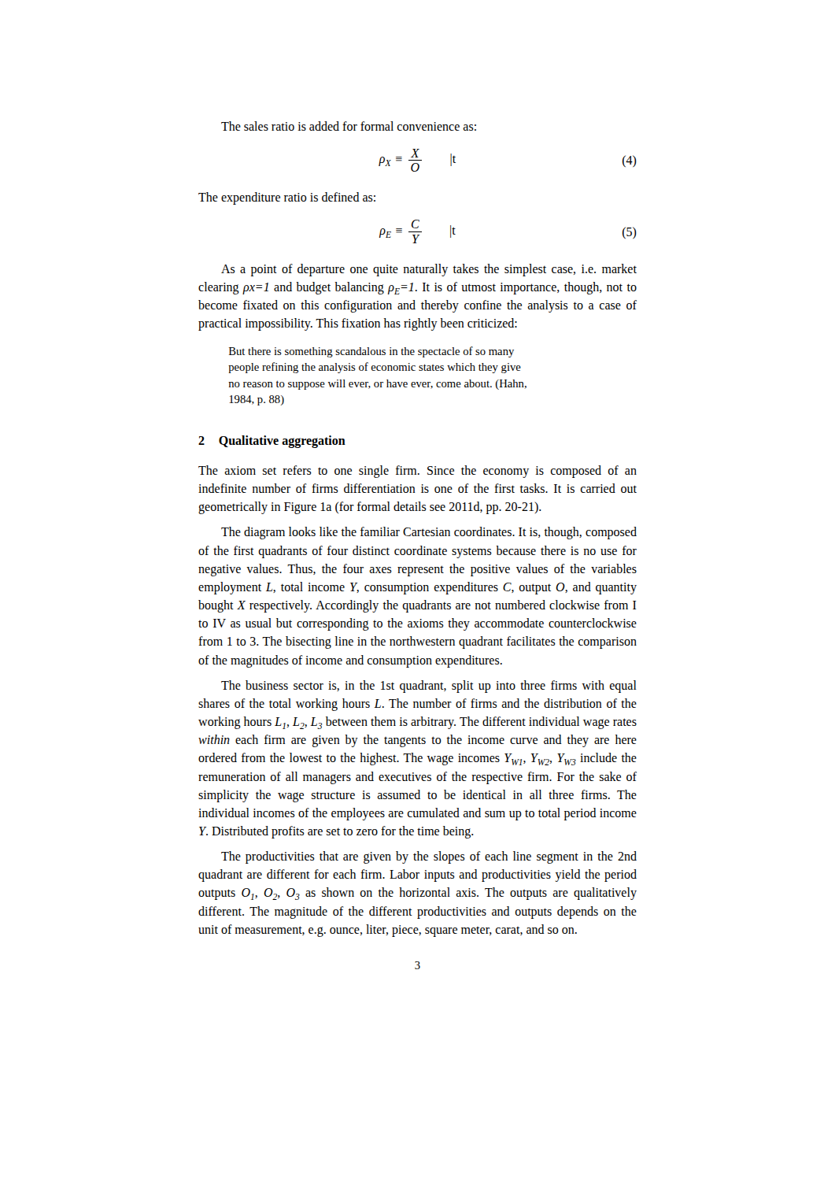The sales ratio is added for formal convenience as:
ρX≡XO|t
(4)
The expenditure ratio is defined as:
ρE≡CY|t
(5)
As a point of departure one quite naturally takes the simplest case, i.e. market clearing ρx=1 and budget balancing ρE=1. It is of utmost importance, though, not to become fixated on this configuration and thereby confine the analysis to a case of practical impossibility. This fixation has rightly been criticized:
But there is something scandalous in the spectacle of so many people refining the analysis of economic states which they give no reason to suppose will ever, or have ever, come about. (Hahn, 1984, p. 88)
2 Qualitative aggregation
The axiom set refers to one single firm. Since the economy is composed of an indefinite number of firms differentiation is one of the first tasks. It is carried out geometrically in Figure 1a (for formal details see 2011d, pp. 20-21).
The diagram looks like the familiar Cartesian coordinates. It is, though, composed of the first quadrants of four distinct coordinate systems because there is no use for negative values. Thus, the four axes represent the positive values of the variables employment L, total income Y, consumption expenditures C, output O, and quantity bought X respectively. Accordingly the quadrants are not numbered clockwise from I to IV as usual but corresponding to the axioms they accommodate counterclockwise from 1 to 3. The bisecting line in the northwestern quadrant facilitates the comparison of the magnitudes of income and consumption expenditures.
The business sector is, in the 1st quadrant, split up into three firms with equal shares of the total working hours L. The number of firms and the distribution of the working hours L1, L2, L3 between them is arbitrary. The different individual wage rates within each firm are given by the tangents to the income curve and they are here ordered from the lowest to the highest. The wage incomes YW1, YW2, YW3 include the remuneration of all managers and executives of the respective firm. For the sake of simplicity the wage structure is assumed to be identical in all three firms. The individual incomes of the employees are cumulated and sum up to total period income Y. Distributed profits are set to zero for the time being.
The productivities that are given by the slopes of each line segment in the 2nd quadrant are different for each firm. Labor inputs and productivities yield the period outputs O1, O2, O3 as shown on the horizontal axis. The outputs are qualitatively different. The magnitude of the different productivities and outputs depends on the unit of measurement, e.g. ounce, liter, piece, square meter, carat, and so on.
3